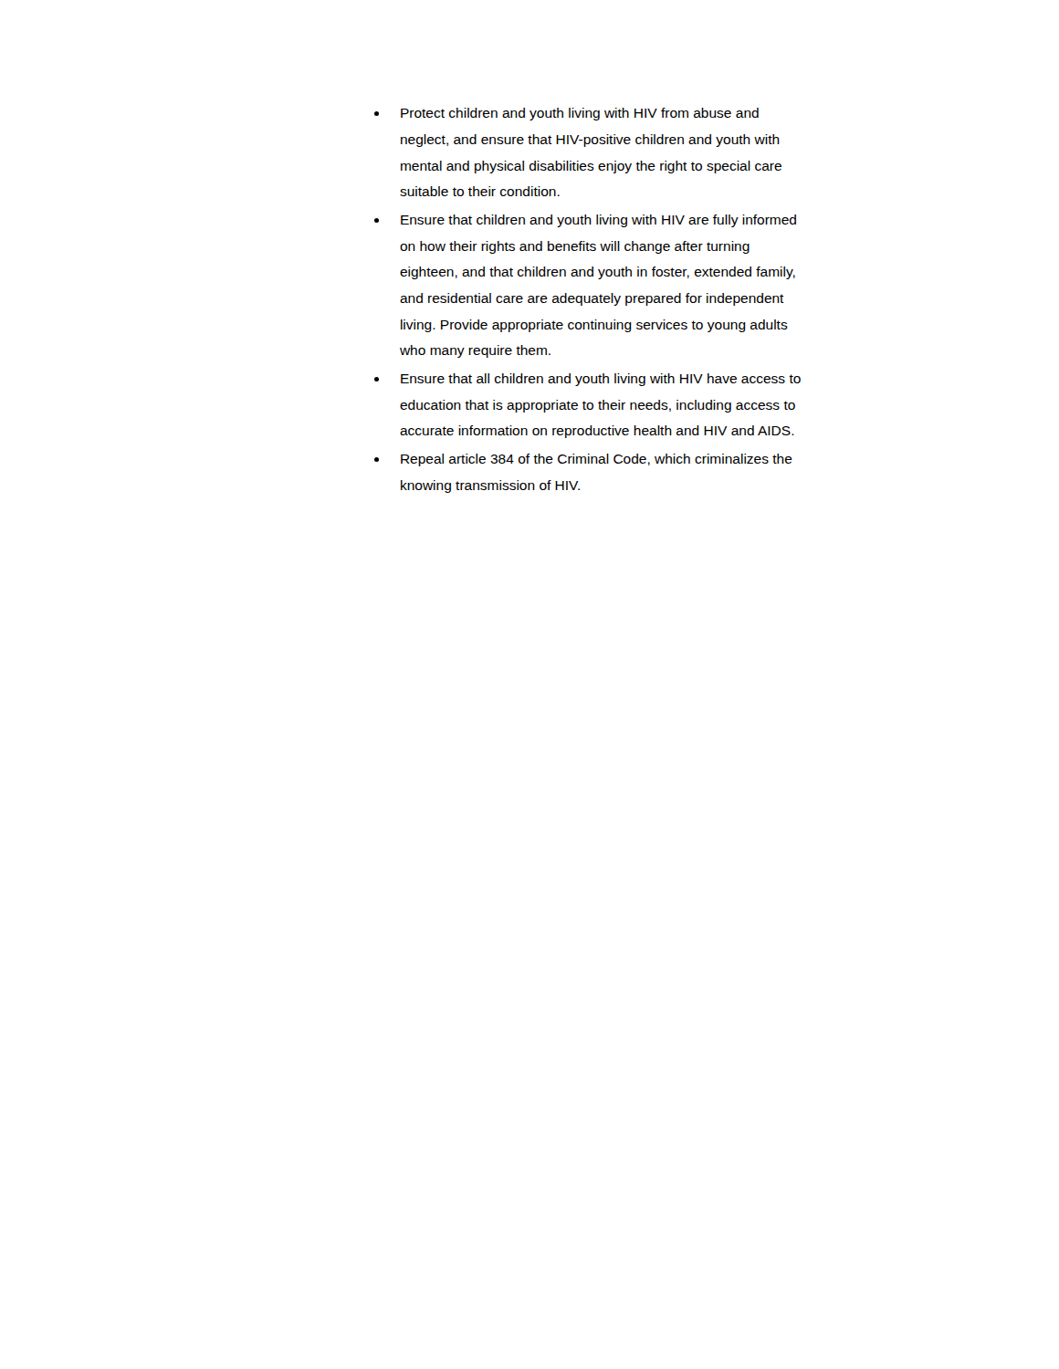Protect children and youth living with HIV from abuse and neglect, and ensure that HIV-positive children and youth with mental and physical disabilities enjoy the right to special care suitable to their condition.
Ensure that children and youth living with HIV are fully informed on how their rights and benefits will change after turning eighteen, and that children and youth in foster, extended family, and residential care are adequately prepared for independent living. Provide appropriate continuing services to young adults who many require them.
Ensure that all children and youth living with HIV have access to education that is appropriate to their needs, including access to accurate information on reproductive health and HIV and AIDS.
Repeal article 384 of the Criminal Code, which criminalizes the knowing transmission of HIV.